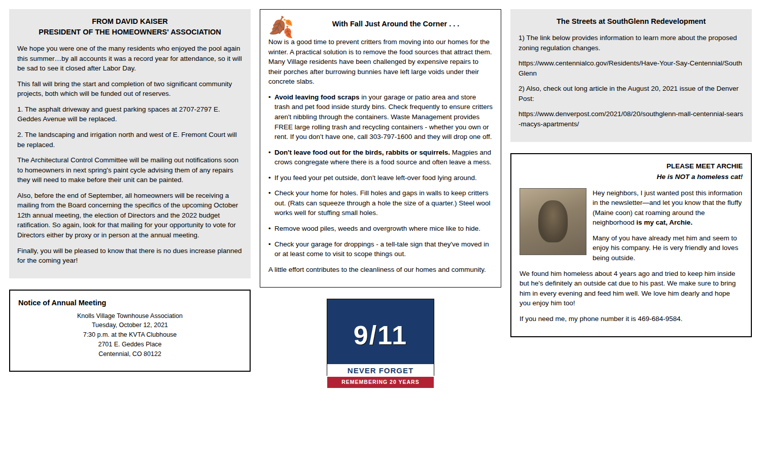FROM DAVID KAISER
PRESIDENT OF THE HOMEOWNERS' ASSOCIATION
We hope you were one of the many residents who enjoyed the pool again this summer…by all accounts it was a record year for attendance, so it will be sad to see it closed after Labor Day.
This fall will bring the start and completion of two significant community projects, both which will be funded out of reserves.
1. The asphalt driveway and guest parking spaces at 2707-2797 E. Geddes Avenue will be replaced.
2. The landscaping and irrigation north and west of E. Fremont Court will be replaced.
The Architectural Control Committee will be mailing out notifications soon to homeowners in next spring's paint cycle advising them of any repairs they will need to make before their unit can be painted.
Also, before the end of September, all homeowners will be receiving a mailing from the Board concerning the specifics of the upcoming October 12th annual meeting, the election of Directors and the 2022 budget ratification. So again, look for that mailing for your opportunity to vote for Directors either by proxy or in person at the annual meeting.
Finally, you will be pleased to know that there is no dues increase planned for the coming year!
Notice of Annual Meeting
Knolls Village Townhouse Association
Tuesday, October 12, 2021
7:30 p.m. at the KVTA Clubhouse
2701 E. Geddes Place
Centennial, CO 80122
🍂
With Fall Just Around the Corner . . .
Now is a good time to prevent critters from moving into our homes for the winter. A practical solution is to remove the food sources that attract them. Many Village residents have been challenged by expensive repairs to their porches after burrowing bunnies have left large voids under their concrete slabs.
Avoid leaving food scraps in your garage or patio area and store trash and pet food inside sturdy bins. Check frequently to ensure critters aren't nibbling through the containers. Waste Management provides FREE large rolling trash and recycling containers - whether you own or rent. If you don't have one, call 303-797-1600 and they will drop one off.
Don't leave food out for the birds, rabbits or squirrels. Magpies and crows congregate where there is a food source and often leave a mess.
If you feed your pet outside, don't leave left-over food lying around.
Check your home for holes. Fill holes and gaps in walls to keep critters out. (Rats can squeeze through a hole the size of a quarter.) Steel wool works well for stuffing small holes.
Remove wood piles, weeds and overgrowth where mice like to hide.
Check your garage for droppings - a tell-tale sign that they've moved in or at least come to visit to scope things out.
A little effort contributes to the cleanliness of our homes and community.
9/11
NEVER FORGET
REMEMBERING 20 YEARS
The Streets at SouthGlenn Redevelopment
1) The link below provides information to learn more about the proposed zoning regulation changes.
https://www.centennialco.gov/Residents/Have-Your-Say-Centennial/SouthGlenn
2) Also, check out long article in the August 20, 2021 issue of the Denver Post:
https://www.denverpost.com/2021/08/20/southglenn-mall-centennial-sears-macys-apartments/
PLEASE MEET ARCHIE
He is NOT a homeless cat!
Hey neighbors, I just wanted post this information in the newsletter—and let you know that the fluffy (Maine coon) cat roaming around the neighborhood is my cat, Archie.
Many of you have already met him and seem to enjoy his company. He is very friendly and loves being outside.
We found him homeless about 4 years ago and tried to keep him inside but he's definitely an outside cat due to his past. We make sure to bring him in every evening and feed him well. We love him dearly and hope you enjoy him too!
If you need me, my phone number it is 469-684-9584.